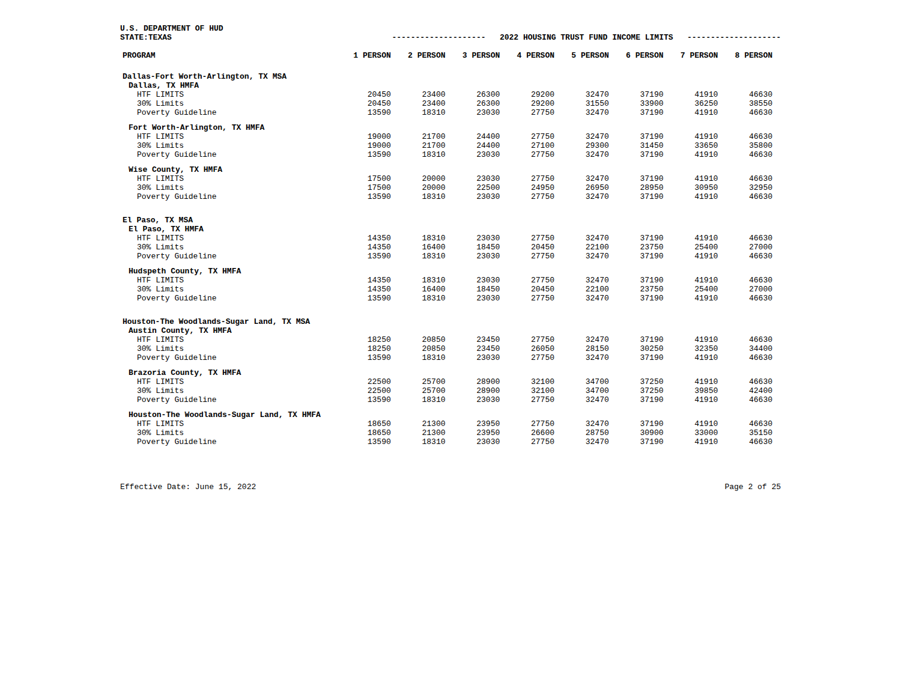U.S. DEPARTMENT OF HUD STATE:TEXAS
-------------------- 2022 HOUSING TRUST FUND INCOME LIMITS --------------------
| PROGRAM | 1 PERSON | 2 PERSON | 3 PERSON | 4 PERSON | 5 PERSON | 6 PERSON | 7 PERSON | 8 PERSON |
| --- | --- | --- | --- | --- | --- | --- | --- | --- |
| Dallas-Fort Worth-Arlington, TX MSA |
| Dallas, TX HMFA |
| HTF LIMITS | 20450 | 23400 | 26300 | 29200 | 32470 | 37190 | 41910 | 46630 |
| 30% Limits | 20450 | 23400 | 26300 | 29200 | 31550 | 33900 | 36250 | 38550 |
| Poverty Guideline | 13590 | 18310 | 23030 | 27750 | 32470 | 37190 | 41910 | 46630 |
| Fort Worth-Arlington, TX HMFA |
| HTF LIMITS | 19000 | 21700 | 24400 | 27750 | 32470 | 37190 | 41910 | 46630 |
| 30% Limits | 19000 | 21700 | 24400 | 27100 | 29300 | 31450 | 33650 | 35800 |
| Poverty Guideline | 13590 | 18310 | 23030 | 27750 | 32470 | 37190 | 41910 | 46630 |
| Wise County, TX HMFA |
| HTF LIMITS | 17500 | 20000 | 23030 | 27750 | 32470 | 37190 | 41910 | 46630 |
| 30% Limits | 17500 | 20000 | 22500 | 24950 | 26950 | 28950 | 30950 | 32950 |
| Poverty Guideline | 13590 | 18310 | 23030 | 27750 | 32470 | 37190 | 41910 | 46630 |
| El Paso, TX MSA |
| El Paso, TX HMFA |
| HTF LIMITS | 14350 | 18310 | 23030 | 27750 | 32470 | 37190 | 41910 | 46630 |
| 30% Limits | 14350 | 16400 | 18450 | 20450 | 22100 | 23750 | 25400 | 27000 |
| Poverty Guideline | 13590 | 18310 | 23030 | 27750 | 32470 | 37190 | 41910 | 46630 |
| Hudspeth County, TX HMFA |
| HTF LIMITS | 14350 | 18310 | 23030 | 27750 | 32470 | 37190 | 41910 | 46630 |
| 30% Limits | 14350 | 16400 | 18450 | 20450 | 22100 | 23750 | 25400 | 27000 |
| Poverty Guideline | 13590 | 18310 | 23030 | 27750 | 32470 | 37190 | 41910 | 46630 |
| Houston-The Woodlands-Sugar Land, TX MSA |
| Austin County, TX HMFA |
| HTF LIMITS | 18250 | 20850 | 23450 | 27750 | 32470 | 37190 | 41910 | 46630 |
| 30% Limits | 18250 | 20850 | 23450 | 26050 | 28150 | 30250 | 32350 | 34400 |
| Poverty Guideline | 13590 | 18310 | 23030 | 27750 | 32470 | 37190 | 41910 | 46630 |
| Brazoria County, TX HMFA |
| HTF LIMITS | 22500 | 25700 | 28900 | 32100 | 34700 | 37250 | 41910 | 46630 |
| 30% Limits | 22500 | 25700 | 28900 | 32100 | 34700 | 37250 | 39850 | 42400 |
| Poverty Guideline | 13590 | 18310 | 23030 | 27750 | 32470 | 37190 | 41910 | 46630 |
| Houston-The Woodlands-Sugar Land, TX HMFA |
| HTF LIMITS | 18650 | 21300 | 23950 | 27750 | 32470 | 37190 | 41910 | 46630 |
| 30% Limits | 18650 | 21300 | 23950 | 26600 | 28750 | 30900 | 33000 | 35150 |
| Poverty Guideline | 13590 | 18310 | 23030 | 27750 | 32470 | 37190 | 41910 | 46630 |
Effective Date: June 15, 2022
Page 2 of 25